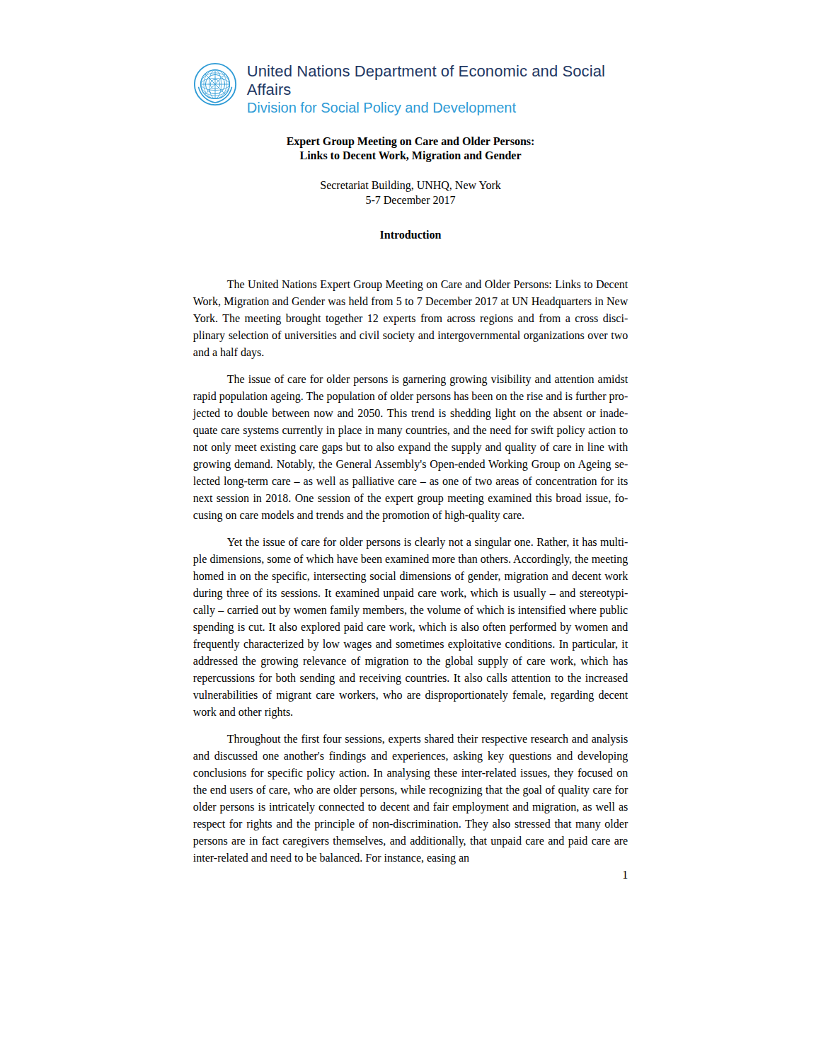United Nations Department of Economic and Social Affairs
Division for Social Policy and Development
Expert Group Meeting on Care and Older Persons:
Links to Decent Work, Migration and Gender
Secretariat Building, UNHQ, New York
5-7 December 2017
Introduction
The United Nations Expert Group Meeting on Care and Older Persons: Links to Decent Work, Migration and Gender was held from 5 to 7 December 2017 at UN Headquarters in New York. The meeting brought together 12 experts from across regions and from a cross disciplinary selection of universities and civil society and intergovernmental organizations over two and a half days.
The issue of care for older persons is garnering growing visibility and attention amidst rapid population ageing. The population of older persons has been on the rise and is further projected to double between now and 2050. This trend is shedding light on the absent or inadequate care systems currently in place in many countries, and the need for swift policy action to not only meet existing care gaps but to also expand the supply and quality of care in line with growing demand. Notably, the General Assembly's Open-ended Working Group on Ageing selected long-term care – as well as palliative care – as one of two areas of concentration for its next session in 2018. One session of the expert group meeting examined this broad issue, focusing on care models and trends and the promotion of high-quality care.
Yet the issue of care for older persons is clearly not a singular one. Rather, it has multiple dimensions, some of which have been examined more than others. Accordingly, the meeting homed in on the specific, intersecting social dimensions of gender, migration and decent work during three of its sessions. It examined unpaid care work, which is usually – and stereotypically – carried out by women family members, the volume of which is intensified where public spending is cut. It also explored paid care work, which is also often performed by women and frequently characterized by low wages and sometimes exploitative conditions. In particular, it addressed the growing relevance of migration to the global supply of care work, which has repercussions for both sending and receiving countries. It also calls attention to the increased vulnerabilities of migrant care workers, who are disproportionately female, regarding decent work and other rights.
Throughout the first four sessions, experts shared their respective research and analysis and discussed one another's findings and experiences, asking key questions and developing conclusions for specific policy action. In analysing these inter-related issues, they focused on the end users of care, who are older persons, while recognizing that the goal of quality care for older persons is intricately connected to decent and fair employment and migration, as well as respect for rights and the principle of non-discrimination. They also stressed that many older persons are in fact caregivers themselves, and additionally, that unpaid care and paid care are inter-related and need to be balanced. For instance, easing an
1